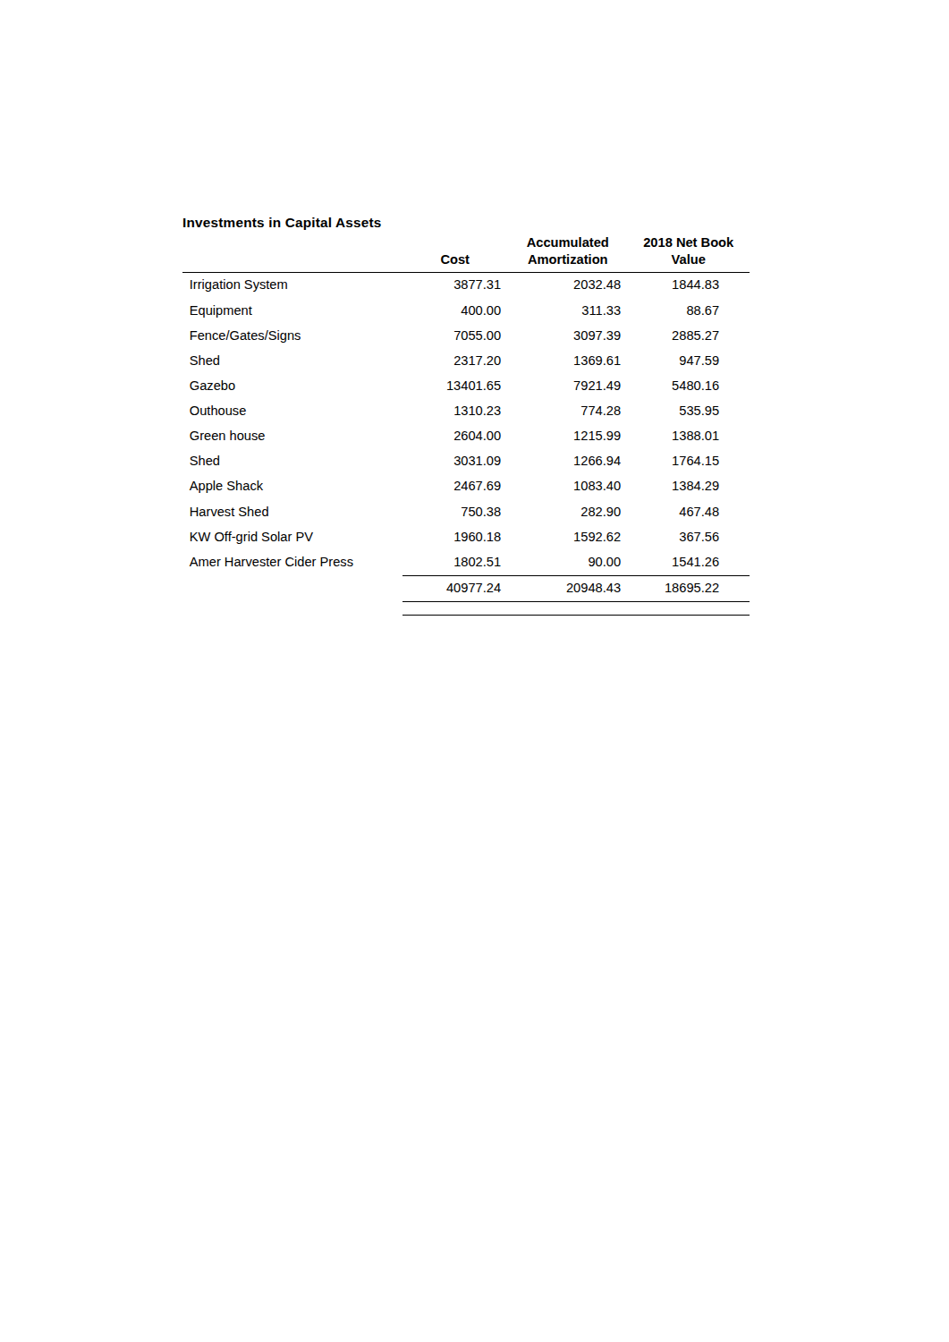Investments in Capital Assets
| | | Accumulated | 2018 Net Book |
| --- | --- | --- | --- |
| | Cost | Amortization | Value |
| Irrigation System | 3877.31 | 2032.48 | 1844.83 |
| Equipment | 400.00 | 311.33 | 88.67 |
| Fence/Gates/Signs | 7055.00 | 3097.39 | 2885.27 |
| Shed | 2317.20 | 1369.61 | 947.59 |
| Gazebo | 13401.65 | 7921.49 | 5480.16 |
| Outhouse | 1310.23 | 774.28 | 535.95 |
| Green house | 2604.00 | 1215.99 | 1388.01 |
| Shed | 3031.09 | 1266.94 | 1764.15 |
| Apple Shack | 2467.69 | 1083.40 | 1384.29 |
| Harvest Shed | 750.38 | 282.90 | 467.48 |
| KW Off-grid Solar PV | 1960.18 | 1592.62 | 367.56 |
| Amer Harvester Cider Press | 1802.51 | 90.00 | 1541.26 |
| | 40977.24 | 20948.43 | 18695.22 |